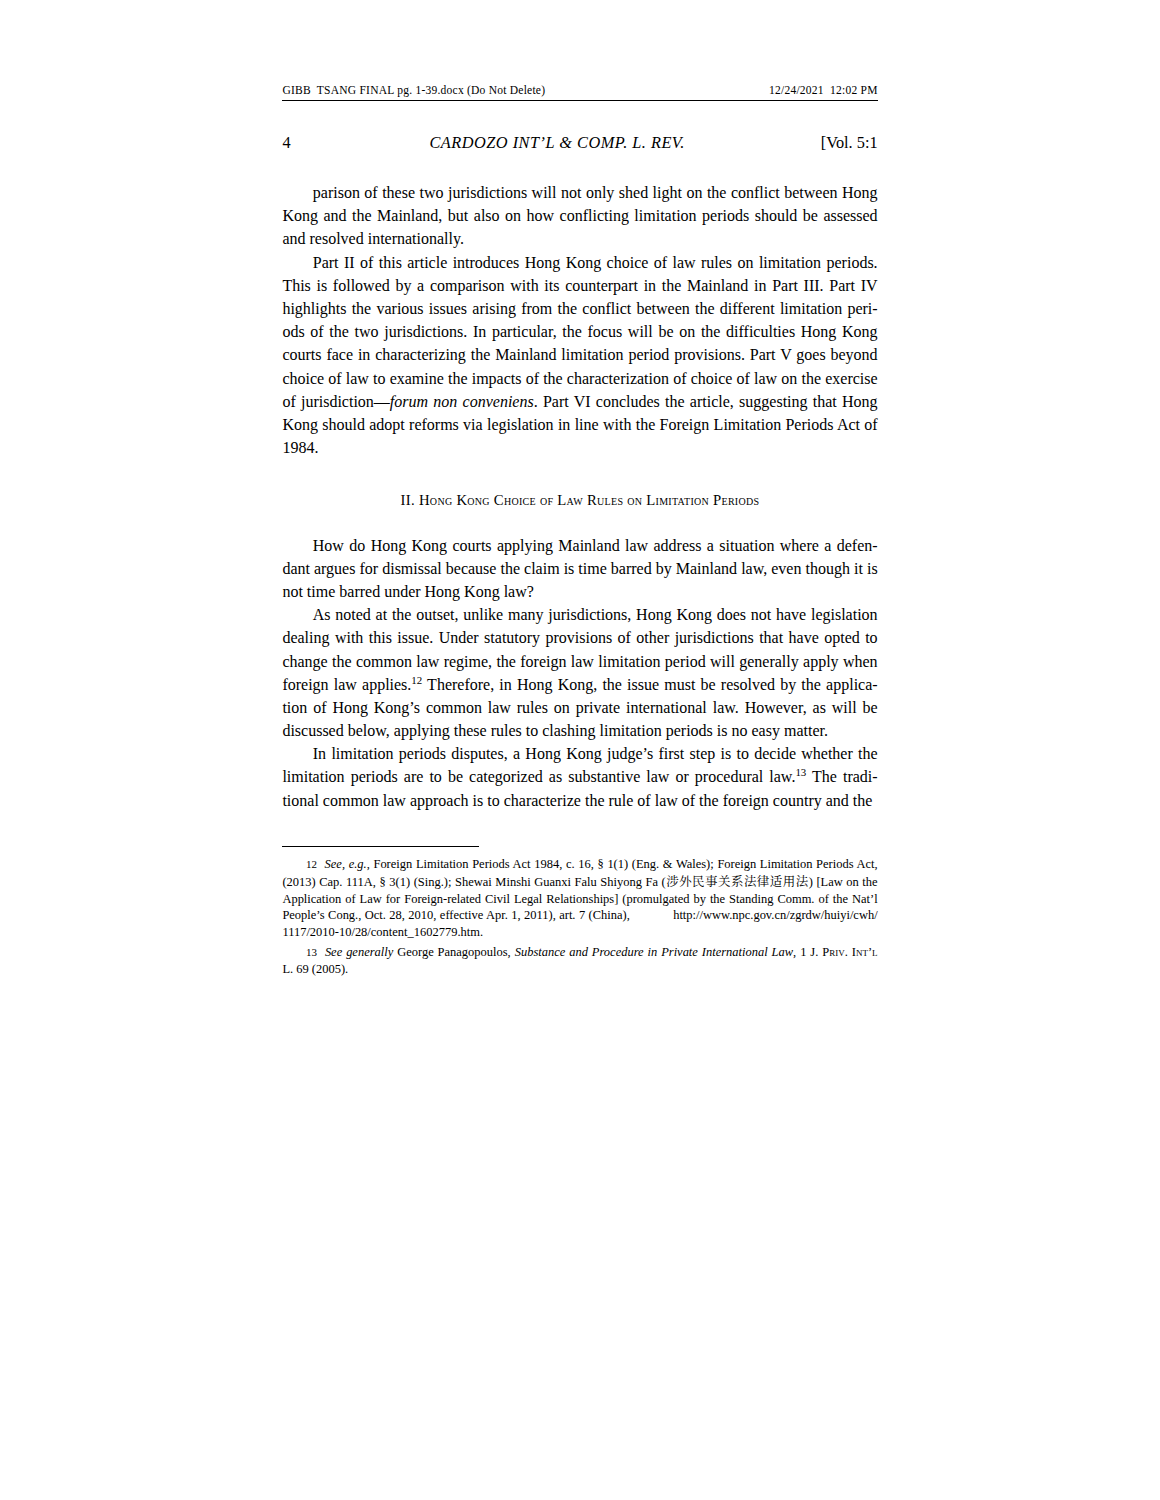GIBB TSANG FINAL pg. 1-39.docx (Do Not Delete) 12/24/2021 12:02 PM
4 CARDOZO INT’L & COMP. L. REV. [Vol. 5:1
parison of these two jurisdictions will not only shed light on the conflict between Hong Kong and the Mainland, but also on how conflicting limitation periods should be assessed and resolved internationally.
Part II of this article introduces Hong Kong choice of law rules on limitation periods. This is followed by a comparison with its counterpart in the Mainland in Part III. Part IV highlights the various issues arising from the conflict between the different limitation periods of the two jurisdictions. In particular, the focus will be on the difficulties Hong Kong courts face in characterizing the Mainland limitation period provisions. Part V goes beyond choice of law to examine the impacts of the characterization of choice of law on the exercise of jurisdiction—forum non conveniens. Part VI concludes the article, suggesting that Hong Kong should adopt reforms via legislation in line with the Foreign Limitation Periods Act of 1984.
II. Hong Kong Choice of Law Rules on Limitation Periods
How do Hong Kong courts applying Mainland law address a situation where a defendant argues for dismissal because the claim is time barred by Mainland law, even though it is not time barred under Hong Kong law?
As noted at the outset, unlike many jurisdictions, Hong Kong does not have legislation dealing with this issue. Under statutory provisions of other jurisdictions that have opted to change the common law regime, the foreign law limitation period will generally apply when foreign law applies.12 Therefore, in Hong Kong, the issue must be resolved by the application of Hong Kong’s common law rules on private international law. However, as will be discussed below, applying these rules to clashing limitation periods is no easy matter.
In limitation periods disputes, a Hong Kong judge’s first step is to decide whether the limitation periods are to be categorized as substantive law or procedural law.13 The traditional common law approach is to characterize the rule of law of the foreign country and the
12 See, e.g., Foreign Limitation Periods Act 1984, c. 16, § 1(1) (Eng. & Wales); Foreign Limitation Periods Act, (2013) Cap. 111A, § 3(1) (Sing.); Shewai Minshi Guanxi Falu Shiyong Fa (涉外民事关系法律适用法) [Law on the Application of Law for Foreign-related Civil Legal Relationships] (promulgated by the Standing Comm. of the Nat’l People’s Cong., Oct. 28, 2010, effective Apr. 1, 2011), art. 7 (China), http://www.npc.gov.cn/zgrdw/huiyi/cwh/1117/2010-10/28/content_1602779.htm.
13 See generally George Panagopoulos, Substance and Procedure in Private International Law, 1 J. Priv. Int’l L. 69 (2005).